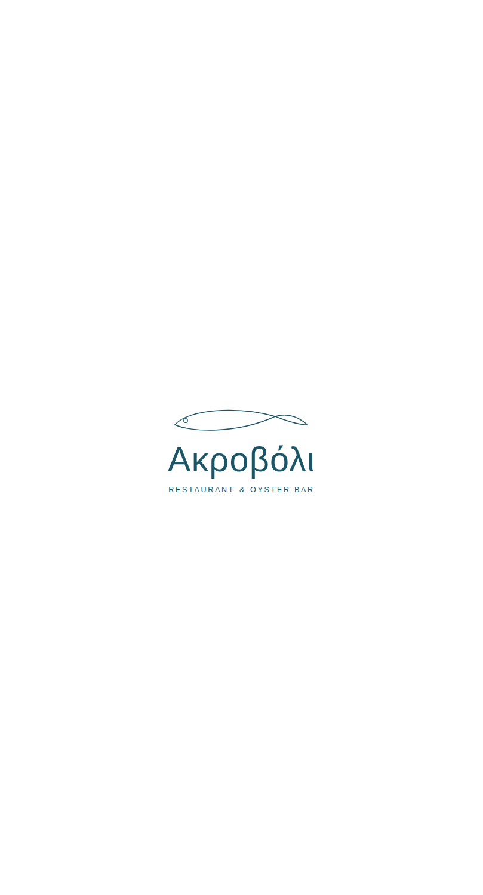Ακροβόλι
Restaurant & Oyster Bar